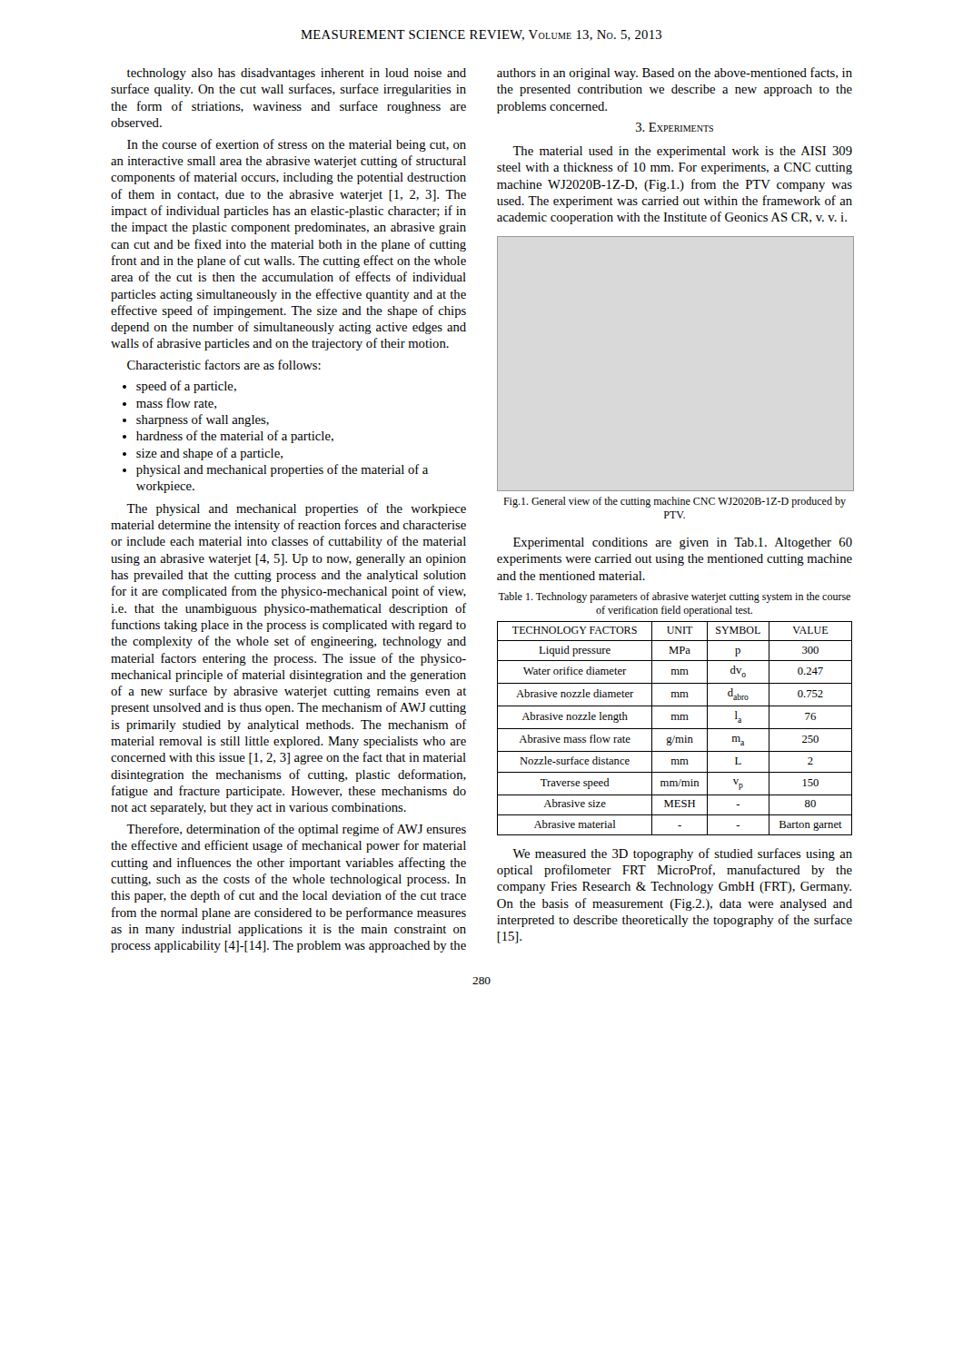MEASUREMENT SCIENCE REVIEW, Volume 13, No. 5, 2013
technology also has disadvantages inherent in loud noise and surface quality. On the cut wall surfaces, surface irregularities in the form of striations, waviness and surface roughness are observed.
In the course of exertion of stress on the material being cut, on an interactive small area the abrasive waterjet cutting of structural components of material occurs, including the potential destruction of them in contact, due to the abrasive waterjet [1, 2, 3]. The impact of individual particles has an elastic-plastic character; if in the impact the plastic component predominates, an abrasive grain can cut and be fixed into the material both in the plane of cutting front and in the plane of cut walls. The cutting effect on the whole area of the cut is then the accumulation of effects of individual particles acting simultaneously in the effective quantity and at the effective speed of impingement. The size and the shape of chips depend on the number of simultaneously acting active edges and walls of abrasive particles and on the trajectory of their motion.
Characteristic factors are as follows:
speed of a particle,
mass flow rate,
sharpness of wall angles,
hardness of the material of a particle,
size and shape of a particle,
physical and mechanical properties of the material of a workpiece.
The physical and mechanical properties of the workpiece material determine the intensity of reaction forces and characterise or include each material into classes of cuttability of the material using an abrasive waterjet [4, 5]. Up to now, generally an opinion has prevailed that the cutting process and the analytical solution for it are complicated from the physico-mechanical point of view, i.e. that the unambiguous physico-mathematical description of functions taking place in the process is complicated with regard to the complexity of the whole set of engineering, technology and material factors entering the process. The issue of the physico-mechanical principle of material disintegration and the generation of a new surface by abrasive waterjet cutting remains even at present unsolved and is thus open. The mechanism of AWJ cutting is primarily studied by analytical methods. The mechanism of material removal is still little explored. Many specialists who are concerned with this issue [1, 2, 3] agree on the fact that in material disintegration the mechanisms of cutting, plastic deformation, fatigue and fracture participate. However, these mechanisms do not act separately, but they act in various combinations.
Therefore, determination of the optimal regime of AWJ ensures the effective and efficient usage of mechanical power for material cutting and influences the other important variables affecting the cutting, such as the costs of the whole technological process. In this paper, the depth of cut and the local deviation of the cut trace from the normal plane are considered to be performance measures as in many industrial applications it is the main constraint on process applicability [4]-[14]. The problem was approached by the authors in an original way. Based on the above-mentioned facts, in the presented contribution we describe a new approach to the problems concerned.
3. Experiments
The material used in the experimental work is the AISI 309 steel with a thickness of 10 mm. For experiments, a CNC cutting machine WJ2020B-1Z-D, (Fig.1.) from the PTV company was used. The experiment was carried out within the framework of an academic cooperation with the Institute of Geonics AS CR, v. v. i.
Fig.1. General view of the cutting machine CNC WJ2020B-1Z-D produced by PTV.
Experimental conditions are given in Tab.1. Altogether 60 experiments were carried out using the mentioned cutting machine and the mentioned material.
Table 1. Technology parameters of abrasive waterjet cutting system in the course of verification field operational test.
| Technology factors | Unit | Symbol | Value |
| --- | --- | --- | --- |
| Liquid pressure | MPa | p | 300 |
| Water orifice diameter | mm | dv o | 0.247 |
| Abrasive nozzle diameter | mm | d abro | 0.752 |
| Abrasive nozzle length | mm | l a | 76 |
| Abrasive mass flow rate | g/min | m a | 250 |
| Nozzle-surface distance | mm | L | 2 |
| Traverse speed | mm/min | v p | 150 |
| Abrasive size | MESH | - | 80 |
| Abrasive material | - | - | Barton garnet |
We measured the 3D topography of studied surfaces using an optical profilometer FRT MicroProf, manufactured by the company Fries Research & Technology GmbH (FRT), Germany. On the basis of measurement (Fig.2.), data were analysed and interpreted to describe theoretically the topography of the surface [15].
280